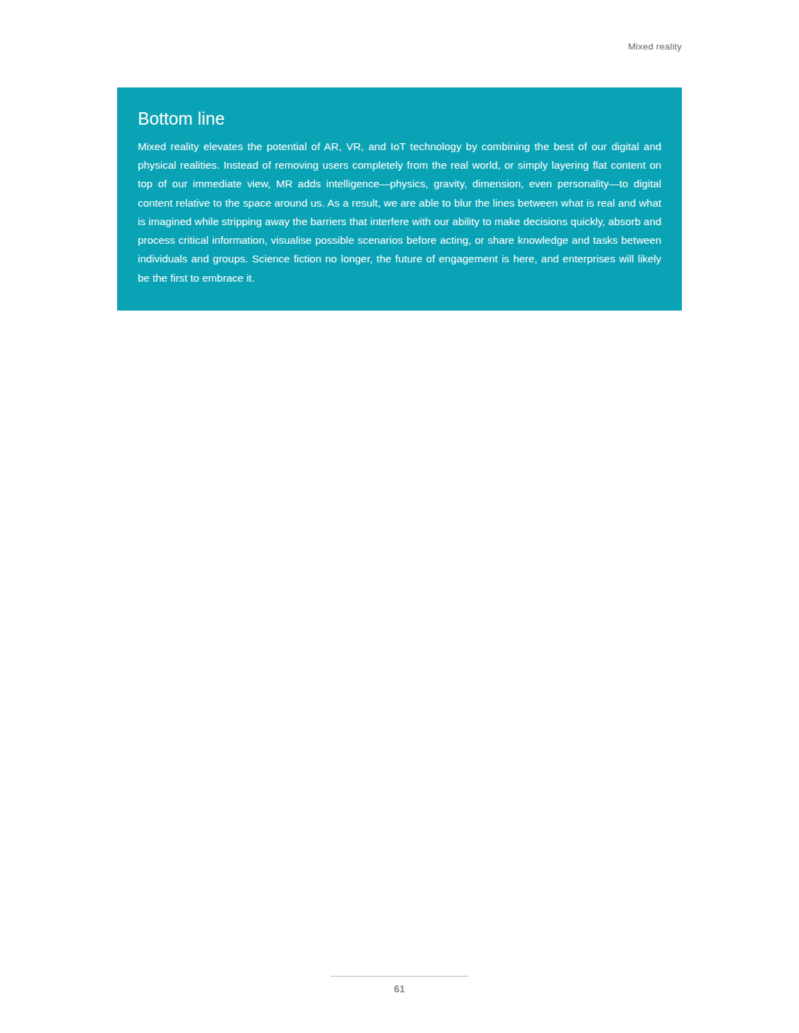Mixed reality
Bottom line
Mixed reality elevates the potential of AR, VR, and IoT technology by combining the best of our digital and physical realities. Instead of removing users completely from the real world, or simply layering flat content on top of our immediate view, MR adds intelligence—physics, gravity, dimension, even personality—to digital content relative to the space around us. As a result, we are able to blur the lines between what is real and what is imagined while stripping away the barriers that interfere with our ability to make decisions quickly, absorb and process critical information, visualise possible scenarios before acting, or share knowledge and tasks between individuals and groups. Science fiction no longer, the future of engagement is here, and enterprises will likely be the first to embrace it.
61